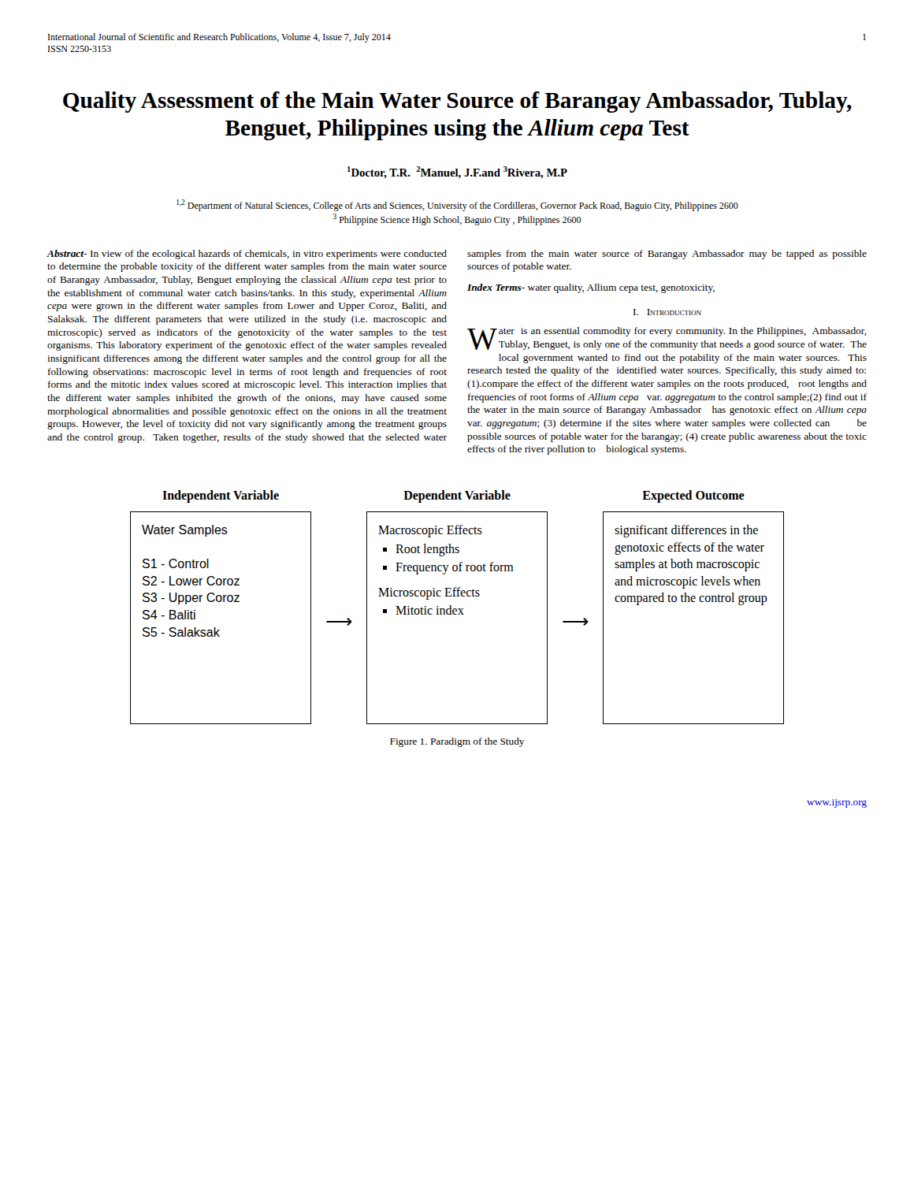International Journal of Scientific and Research Publications, Volume 4, Issue 7, July 2014
ISSN 2250-3153
1
Quality Assessment of the Main Water Source of Barangay Ambassador, Tublay, Benguet, Philippines using the Allium cepa Test
1Doctor, T.R. 2Manuel, J.F.and 3Rivera, M.P
1,2 Department of Natural Sciences, College of Arts and Sciences, University of the Cordilleras, Governor Pack Road, Baguio City, Philippines 2600
3 Philippine Science High School, Baguio City , Philippines 2600
Abstract- In view of the ecological hazards of chemicals, in vitro experiments were conducted to determine the probable toxicity of the different water samples from the main water source of Barangay Ambassador, Tublay, Benguet employing the classical Allium cepa test prior to the establishment of communal water catch basins/tanks. In this study, experimental Allium cepa were grown in the different water samples from Lower and Upper Coroz, Baliti, and Salaksak. The different parameters that were utilized in the study (i.e. macroscopic and microscopic) served as indicators of the genotoxicity of the water samples to the test organisms. This laboratory experiment of the genotoxic effect of the water samples revealed insignificant differences among the different water samples and the control group for all the following observations: macroscopic level in terms of root length and frequencies of root forms and the mitotic index values scored at microscopic level. This interaction implies that the different water samples inhibited the growth of the onions, may have caused some morphological abnormalities and possible genotoxic effect on the onions in all the treatment groups. However, the level of toxicity did not vary significantly among the treatment groups and the control group. Taken together, results of the study showed that the selected water samples from the main water source of Barangay Ambassador may be tapped as possible sources of potable water.
Index Terms- water quality, Allium cepa test, genotoxicity,
I. Introduction
Water is an essential commodity for every community. In the Philippines, Ambassador, Tublay, Benguet, is only one of the community that needs a good source of water. The local government wanted to find out the potability of the main water sources. This research tested the quality of the identified water sources. Specifically, this study aimed to:(1).compare the effect of the different water samples on the roots produced, root lengths and frequencies of root forms of Allium cepa var. aggregatum to the control sample;(2) find out if the water in the main source of Barangay Ambassador has genotoxic effect on Allium cepa var. aggregatum; (3) determine if the sites where water samples were collected can be possible sources of potable water for the barangay; (4) create public awareness about the toxic effects of the river pollution to biological systems.
Independent Variable
Water Samples
S1 - Control
S2 - Lower Coroz
S3 - Upper Coroz
S4 - Baliti
S5 - Salaksak
⟶
Dependent Variable
Macroscopic Effects
Root lengths
Frequency of root form
Microscopic Effects
Mitotic index
⟶
Expected Outcome
significant differences in the genotoxic effects of the water samples at both macroscopic and microscopic levels when compared to the control group
Figure 1. Paradigm of the Study
www.ijsrp.org